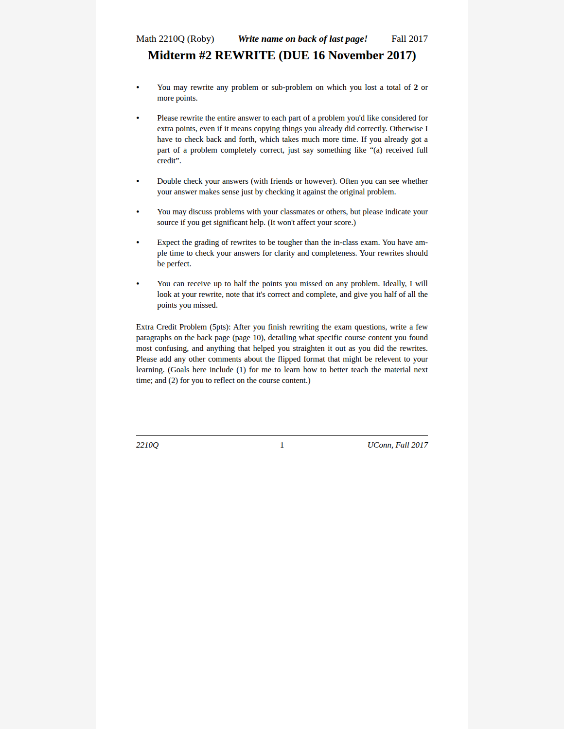Math 2210Q (Roby) Write name on back of last page! Fall 2017
Midterm #2 REWRITE (DUE 16 November 2017)
You may rewrite any problem or sub-problem on which you lost a total of 2 or more points.
Please rewrite the entire answer to each part of a problem you'd like considered for extra points, even if it means copying things you already did correctly. Otherwise I have to check back and forth, which takes much more time. If you already got a part of a problem completely correct, just say something like “(a) received full credit”.
Double check your answers (with friends or however). Often you can see whether your answer makes sense just by checking it against the original problem.
You may discuss problems with your classmates or others, but please indicate your source if you get significant help. (It won't affect your score.)
Expect the grading of rewrites to be tougher than the in-class exam. You have ample time to check your answers for clarity and completeness. Your rewrites should be perfect.
You can receive up to half the points you missed on any problem. Ideally, I will look at your rewrite, note that it's correct and complete, and give you half of all the points you missed.
Extra Credit Problem (5pts): After you finish rewriting the exam questions, write a few paragraphs on the back page (page 10), detailing what specific course content you found most confusing, and anything that helped you straighten it out as you did the rewrites. Please add any other comments about the flipped format that might be relevent to your learning. (Goals here include (1) for me to learn how to better teach the material next time; and (2) for you to reflect on the course content.)
2210Q 1 UConn, Fall 2017